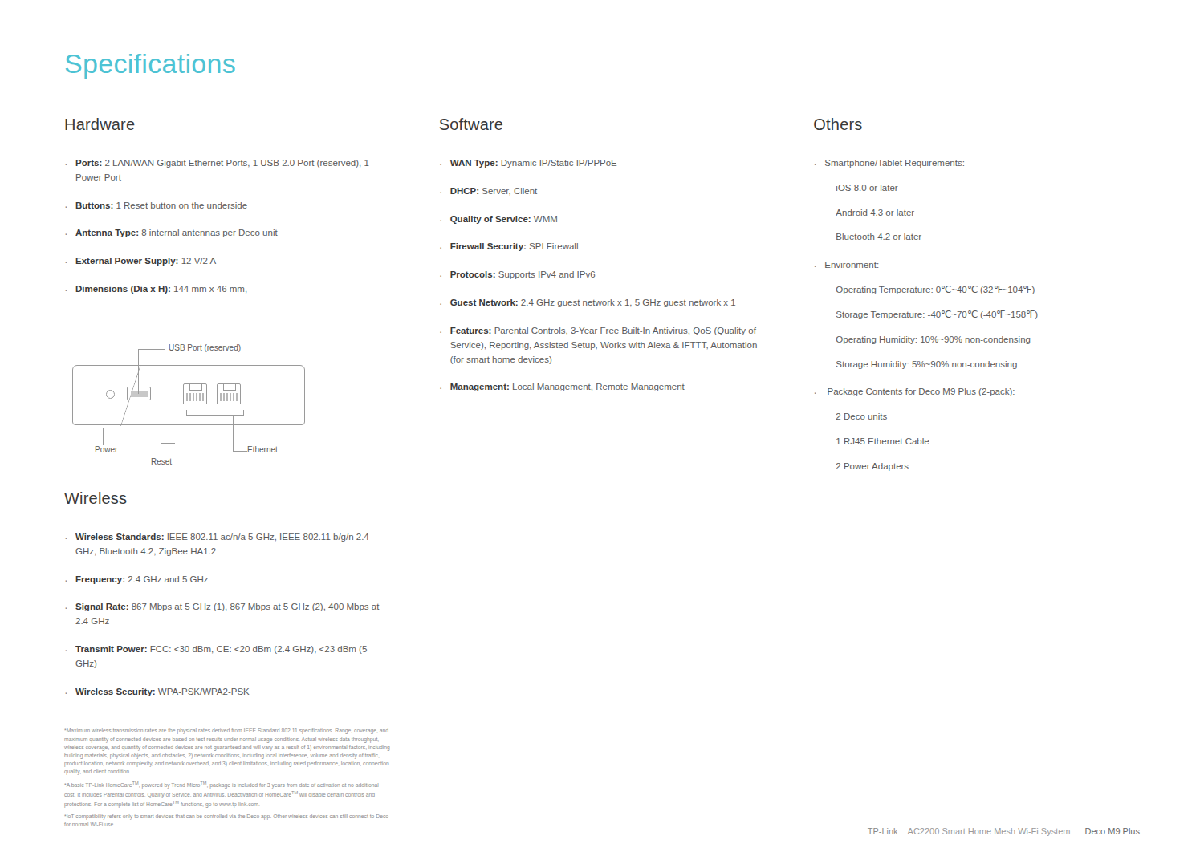Specifications
Hardware
Ports: 2 LAN/WAN Gigabit Ethernet Ports, 1 USB 2.0 Port (reserved), 1 Power Port
Buttons: 1 Reset button on the underside
Antenna Type: 8 internal antennas per Deco unit
External Power Supply: 12 V/2 A
Dimensions (Dia x H): 144 mm x 46 mm,
USB Port (reserved)
Power
Reset
Ethernet
Wireless
Wireless Standards: IEEE 802.11 ac/n/a 5 GHz, IEEE 802.11 b/g/n 2.4 GHz, Bluetooth 4.2, ZigBee HA1.2
Frequency: 2.4 GHz and 5 GHz
Signal Rate: 867 Mbps at 5 GHz (1), 867 Mbps at 5 GHz (2), 400 Mbps at 2.4 GHz
Transmit Power: FCC: <30 dBm, CE: <20 dBm (2.4 GHz), <23 dBm (5 GHz)
Wireless Security: WPA-PSK/WPA2-PSK
*Maximum wireless transmission rates are the physical rates derived from IEEE Standard 802.11 specifications. Range, coverage, and maximum quantity of connected devices are based on test results under normal usage conditions. Actual wireless data throughput, wireless coverage, and quantity of connected devices are not guaranteed and will vary as a result of 1) environmental factors, including building materials, physical objects, and obstacles, 2) network conditions, including local interference, volume and density of traffic, product location, network complexity, and network overhead, and 3) client limitations, including rated performance, location, connection quality, and client condition.
*A basic TP-Link HomeCareTM, powered by Trend MicroTM, package is included for 3 years from date of activation at no additional cost. It includes Parental controls, Quality of Service, and Antivirus. Deactivation of HomeCareTM will disable certain controls and protections. For a complete list of HomeCareTM functions, go to www.tp-link.com.
*IoT compatibility refers only to smart devices that can be controlled via the Deco app. Other wireless devices can still connect to Deco for normal Wi-Fi use.
Software
WAN Type: Dynamic IP/Static IP/PPPoE
DHCP: Server, Client
Quality of Service: WMM
Firewall Security: SPI Firewall
Protocols: Supports IPv4 and IPv6
Guest Network: 2.4 GHz guest network x 1, 5 GHz guest network x 1
Features: Parental Controls, 3-Year Free Built-In Antivirus, QoS (Quality of Service), Reporting, Assisted Setup, Works with Alexa & IFTTT, Automation (for smart home devices)
Management: Local Management, Remote Management
Others
Smartphone/Tablet Requirements:
iOS 8.0 or later
Android 4.3 or later
Bluetooth 4.2 or later
Environment:
Operating Temperature: 0℃~40℃ (32℉~104℉)
Storage Temperature: -40℃~70℃ (-40℉~158℉)
Operating Humidity: 10%~90% non-condensing
Storage Humidity: 5%~90% non-condensing
Package Contents for Deco M9 Plus (2-pack):
2 Deco units
1 RJ45 Ethernet Cable
2 Power Adapters
TP-Link AC2200 Smart Home Mesh Wi-Fi System Deco M9 Plus